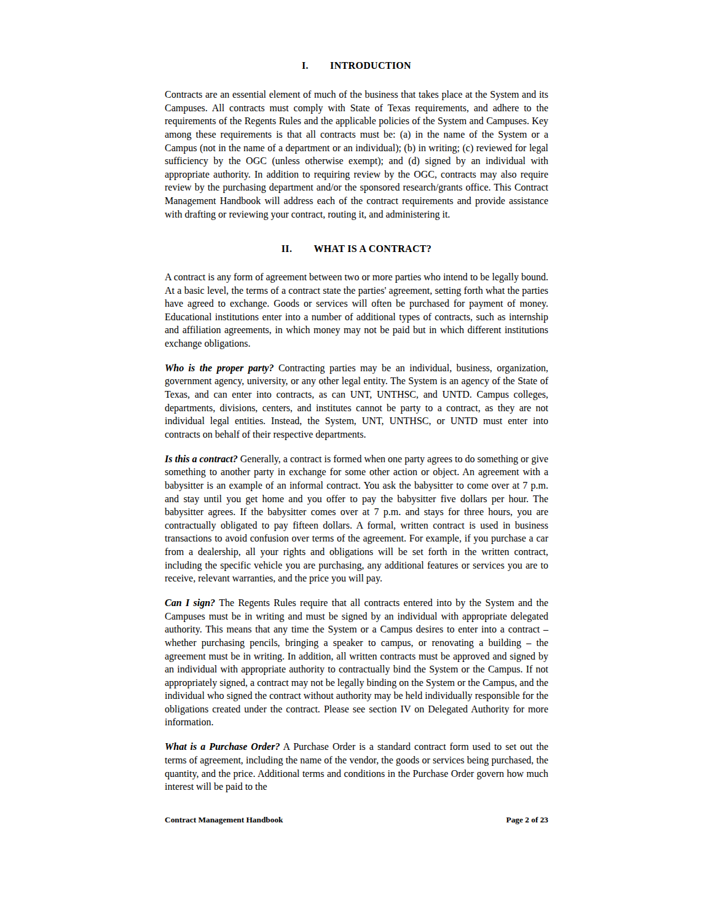I. INTRODUCTION
Contracts are an essential element of much of the business that takes place at the System and its Campuses. All contracts must comply with State of Texas requirements, and adhere to the requirements of the Regents Rules and the applicable policies of the System and Campuses. Key among these requirements is that all contracts must be: (a) in the name of the System or a Campus (not in the name of a department or an individual); (b) in writing; (c) reviewed for legal sufficiency by the OGC (unless otherwise exempt); and (d) signed by an individual with appropriate authority. In addition to requiring review by the OGC, contracts may also require review by the purchasing department and/or the sponsored research/grants office. This Contract Management Handbook will address each of the contract requirements and provide assistance with drafting or reviewing your contract, routing it, and administering it.
II. WHAT IS A CONTRACT?
A contract is any form of agreement between two or more parties who intend to be legally bound. At a basic level, the terms of a contract state the parties' agreement, setting forth what the parties have agreed to exchange. Goods or services will often be purchased for payment of money. Educational institutions enter into a number of additional types of contracts, such as internship and affiliation agreements, in which money may not be paid but in which different institutions exchange obligations.
Who is the proper party? Contracting parties may be an individual, business, organization, government agency, university, or any other legal entity. The System is an agency of the State of Texas, and can enter into contracts, as can UNT, UNTHSC, and UNTD. Campus colleges, departments, divisions, centers, and institutes cannot be party to a contract, as they are not individual legal entities. Instead, the System, UNT, UNTHSC, or UNTD must enter into contracts on behalf of their respective departments.
Is this a contract? Generally, a contract is formed when one party agrees to do something or give something to another party in exchange for some other action or object. An agreement with a babysitter is an example of an informal contract. You ask the babysitter to come over at 7 p.m. and stay until you get home and you offer to pay the babysitter five dollars per hour. The babysitter agrees. If the babysitter comes over at 7 p.m. and stays for three hours, you are contractually obligated to pay fifteen dollars. A formal, written contract is used in business transactions to avoid confusion over terms of the agreement. For example, if you purchase a car from a dealership, all your rights and obligations will be set forth in the written contract, including the specific vehicle you are purchasing, any additional features or services you are to receive, relevant warranties, and the price you will pay.
Can I sign? The Regents Rules require that all contracts entered into by the System and the Campuses must be in writing and must be signed by an individual with appropriate delegated authority. This means that any time the System or a Campus desires to enter into a contract – whether purchasing pencils, bringing a speaker to campus, or renovating a building – the agreement must be in writing. In addition, all written contracts must be approved and signed by an individual with appropriate authority to contractually bind the System or the Campus. If not appropriately signed, a contract may not be legally binding on the System or the Campus, and the individual who signed the contract without authority may be held individually responsible for the obligations created under the contract. Please see section IV on Delegated Authority for more information.
What is a Purchase Order? A Purchase Order is a standard contract form used to set out the terms of agreement, including the name of the vendor, the goods or services being purchased, the quantity, and the price. Additional terms and conditions in the Purchase Order govern how much interest will be paid to the
Contract Management Handbook Page 2 of 23